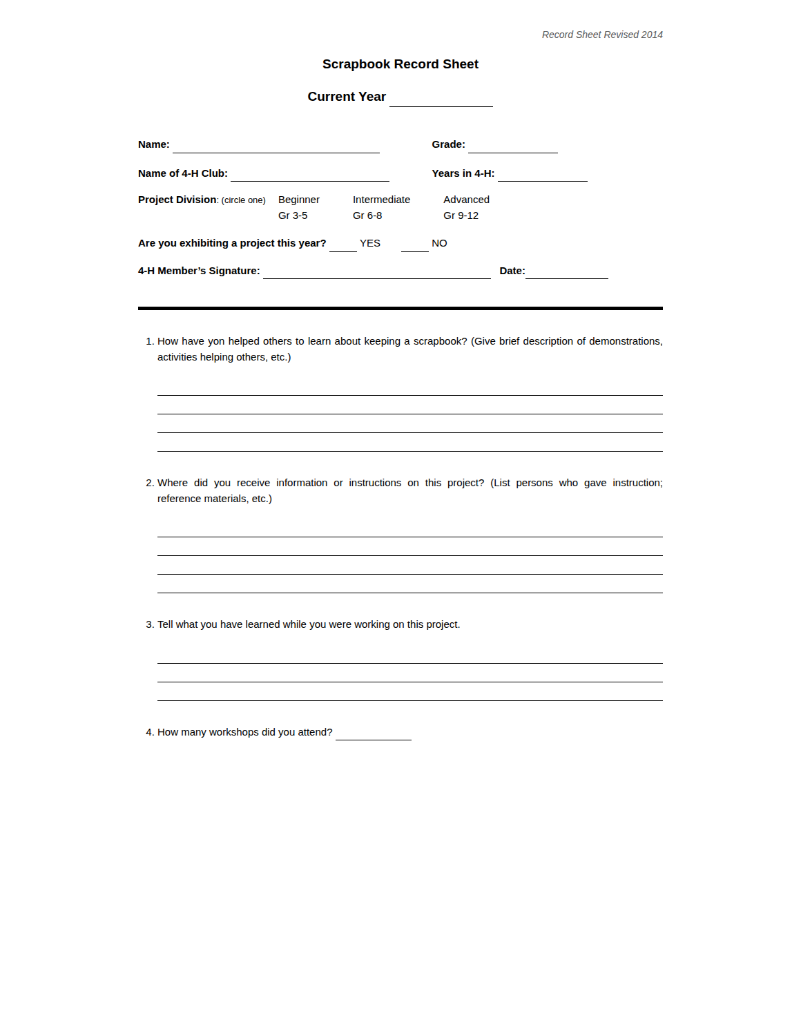Record Sheet Revised 2014
Scrapbook Record Sheet
Current Year
| Name: | Grade: |
| Name of 4-H Club: | Years in 4-H: |
Project Division: (circle one)
Beginner Gr 3-5
Intermediate Gr 6-8
Advanced Gr 9-12
Are you exhibiting a project this year? YES NO
4-H Member’s Signature: Date:
How have yon helped others to learn about keeping a scrapbook? (Give brief description of demonstrations, activities helping others, etc.)
Where did you receive information or instructions on this project? (List persons who gave instruction; reference materials, etc.)
Tell what you have learned while you were working on this project.
How many workshops did you attend?